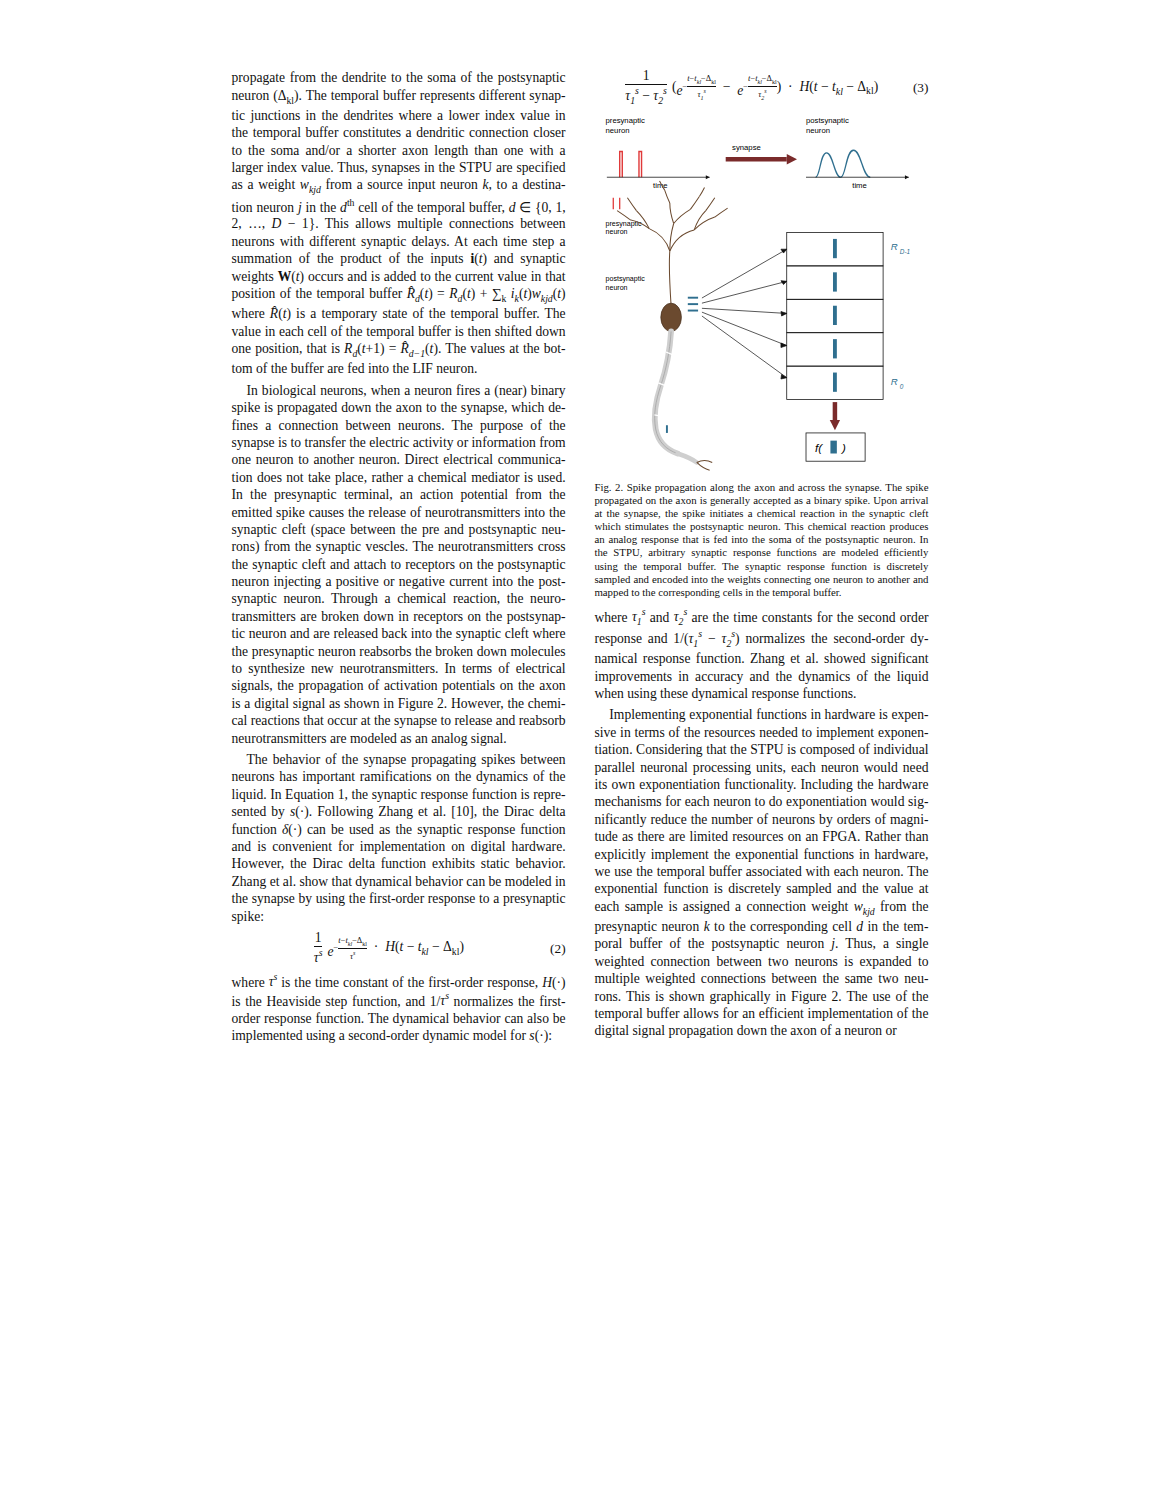propagate from the dendrite to the soma of the postsynaptic neuron (Δkl). The temporal buffer represents different synaptic junctions in the dendrites where a lower index value in the temporal buffer constitutes a dendritic connection closer to the soma and/or a shorter axon length than one with a larger index value. Thus, synapses in the STPU are specified as a weight wkjd from a source input neuron k, to a destination neuron j in the dth cell of the temporal buffer, d ∈ {0, 1, 2, …, D − 1}. This allows multiple connections between neurons with different synaptic delays. At each time step a summation of the product of the inputs i(t) and synaptic weights W(t) occurs and is added to the current value in that position of the temporal buffer R̂d(t) = Rd(t) + ∑k ik(t)wkjd(t) where R̂(t) is a temporary state of the temporal buffer. The value in each cell of the temporal buffer is then shifted down one position, that is Rd(t+1) = R̂d−1(t). The values at the bottom of the buffer are fed into the LIF neuron.
In biological neurons, when a neuron fires a (near) binary spike is propagated down the axon to the synapse, which defines a connection between neurons. The purpose of the synapse is to transfer the electric activity or information from one neuron to another neuron. Direct electrical communication does not take place, rather a chemical mediator is used. In the presynaptic terminal, an action potential from the emitted spike causes the release of neurotransmitters into the synaptic cleft (space between the pre and postsynaptic neurons) from the synaptic vescles. The neurotransmitters cross the synaptic cleft and attach to receptors on the postsynaptic neuron injecting a positive or negative current into the postsynaptic neuron. Through a chemical reaction, the neurotransmitters are broken down in receptors on the postsynaptic neuron and are released back into the synaptic cleft where the presynaptic neuron reabsorbs the broken down molecules to synthesize new neurotransmitters. In terms of electrical signals, the propagation of activation potentials on the axon is a digital signal as shown in Figure 2. However, the chemical reactions that occur at the synapse to release and reabsorb neurotransmitters are modeled as an analog signal.
The behavior of the synapse propagating spikes between neurons has important ramifications on the dynamics of the liquid. In Equation 1, the synaptic response function is represented by s(·). Following Zhang et al. [10], the Dirac delta function δ(·) can be used as the synaptic response function and is convenient for implementation on digital hardware. However, the Dirac delta function exhibits static behavior. Zhang et al. show that dynamical behavior can be modeled in the synapse by using the first-order response to a presynaptic spike:
1 τs e−t−tkl−Δkl τs · H(t − tkl − Δkl)
(2)
where τs is the time constant of the first-order response, H(·) is the Heaviside step function, and 1/τs normalizes the first-order response function. The dynamical behavior can also be implemented using a second-order dynamic model for s(·):
1 τ1 s − τ2 s (e−t−tkl−Δkl τ1 s − e−t−tkl−Δkl τ2 s) · H(t − tkl − Δkl)
(3)
presynaptic neuron postsynaptic neuron synapse time time presynaptic neuron postsynaptic neuron R D-1 R 0 f( )
Fig. 2. Spike propagation along the axon and across the synapse. The spike propagated on the axon is generally accepted as a binary spike. Upon arrival at the synapse, the spike initiates a chemical reaction in the synaptic cleft which stimulates the postsynaptic neuron. This chemical reaction produces an analog response that is fed into the soma of the postsynaptic neuron. In the STPU, arbitrary synaptic response functions are modeled efficiently using the temporal buffer. The synaptic response function is discretely sampled and encoded into the weights connecting one neuron to another and mapped to the corresponding cells in the temporal buffer.
where τ1 s and τ2 s are the time constants for the second order response and 1/(τ1 s − τ2 s) normalizes the second-order dynamical response function. Zhang et al. showed significant improvements in accuracy and the dynamics of the liquid when using these dynamical response functions.
Implementing exponential functions in hardware is expensive in terms of the resources needed to implement exponentiation. Considering that the STPU is composed of individual parallel neuronal processing units, each neuron would need its own exponentiation functionality. Including the hardware mechanisms for each neuron to do exponentiation would significantly reduce the number of neurons by orders of magnitude as there are limited resources on an FPGA. Rather than explicitly implement the exponential functions in hardware, we use the temporal buffer associated with each neuron. The exponential function is discretely sampled and the value at each sample is assigned a connection weight wkjd from the presynaptic neuron k to the corresponding cell d in the temporal buffer of the postsynaptic neuron j. Thus, a single weighted connection between two neurons is expanded to multiple weighted connections between the same two neurons. This is shown graphically in Figure 2. The use of the temporal buffer allows for an efficient implementation of the digital signal propagation down the axon of a neuron or